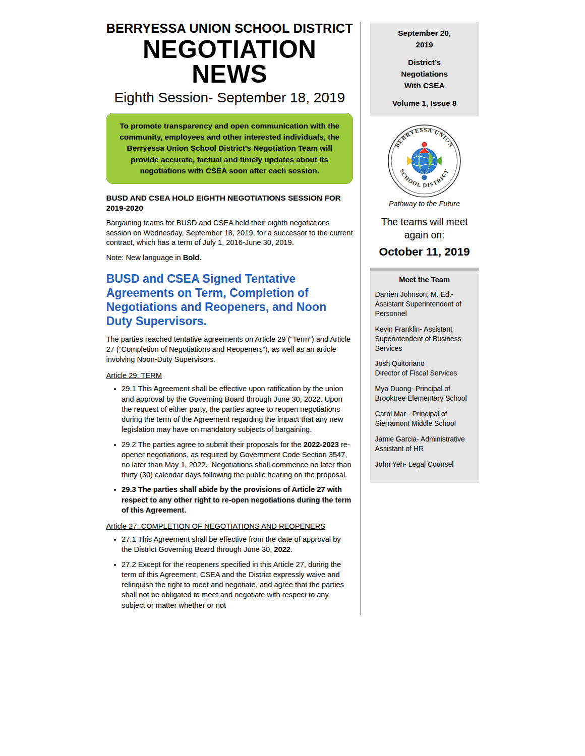BERRYESSA UNION SCHOOL DISTRICT
NEGOTIATION NEWS
Eighth Session- September 18, 2019
To promote transparency and open communication with the community, employees and other interested individuals, the Berryessa Union School District’s Negotiation Team will provide accurate, factual and timely updates about its negotiations with CSEA soon after each session.
BUSD AND CSEA HOLD EIGHTH NEGOTIATIONS SESSION FOR 2019-2020
Bargaining teams for BUSD and CSEA held their eighth negotiations session on Wednesday, September 18, 2019, for a successor to the current contract, which has a term of July 1, 2016-June 30, 2019.
Note: New language in Bold.
BUSD and CSEA Signed Tentative Agreements on Term, Completion of Negotiations and Reopeners, and Noon Duty Supervisors.
The parties reached tentative agreements on Article 29 (“Term”) and Article 27 (“Completion of Negotiations and Reopeners”), as well as an article involving Noon-Duty Supervisors.
Article 29: TERM
29.1 This Agreement shall be effective upon ratification by the union and approval by the Governing Board through June 30, 2022. Upon the request of either party, the parties agree to reopen negotiations during the term of the Agreement regarding the impact that any new legislation may have on mandatory subjects of bargaining.
29.2 The parties agree to submit their proposals for the 2022-2023 re-opener negotiations, as required by Government Code Section 3547, no later than May 1, 2022. Negotiations shall commence no later than thirty (30) calendar days following the public hearing on the proposal.
29.3 The parties shall abide by the provisions of Article 27 with respect to any other right to re-open negotiations during the term of this Agreement.
Article 27: COMPLETION OF NEGOTIATIONS AND REOPENERS
27.1 This Agreement shall be effective from the date of approval by the District Governing Board through June 30, 2022.
27.2 Except for the reopeners specified in this Article 27, during the term of this Agreement, CSEA and the District expressly waive and relinquish the right to meet and negotiate, and agree that the parties shall not be obligated to meet and negotiate with respect to any subject or matter whether or not
September 20,
2019
District’s
Negotiations
With CSEA
Volume 1, Issue 8
BERRYESSA UNION SCHOOL DISTRICT
Pathway to the Future
The teams will meet again on:
October 11, 2019
Meet the Team
Darrien Johnson, M. Ed.- Assistant Superintendent of Personnel
Kevin Franklin- Assistant Superintendent of Business Services
Josh Quitoriano
Director of Fiscal Services
Mya Duong- Principal of Brooktree Elementary School
Carol Mar - Principal of Sierramont Middle School
Jamie Garcia- Administrative Assistant of HR
John Yeh- Legal Counsel